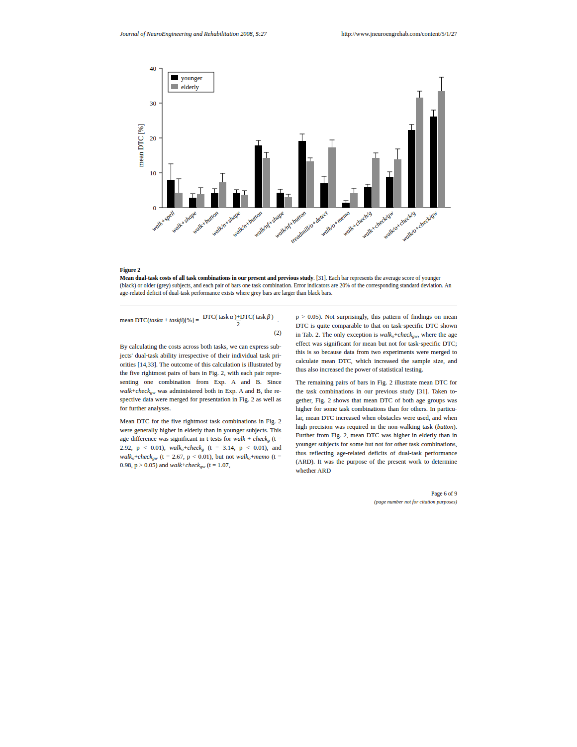Journal of NeuroEngineering and Rehabilitation 2008, 5:27
http://www.jneuroengrehab.com/content/5/1/27
0 10 20 30 40 mean DTC [%] younger elderly walk+spell walk+shape walk+button walk/n+shape walk/n+button walk/nf+shape walk/nf+button treadmill/o+detect walk/o+memo walk+chech/g walk+check/gw walk/o+check/g walk/o+check/gw
Figure 2
Mean dual-task costs of all task combinations in our present and previous study. [31]. Each bar represents the average score of younger (black) or older (grey) subjects, and each pair of bars one task combination. Error indicators are 20% of the corresponding standard deviation. An age-related deficit of dual-task performance exists where grey bars are larger than black bars.
mean DTC(taskα + taskβ)[%] = DTC( task α )+DTC( task β ) 2 .
(2)
By calculating the costs across both tasks, we can express subjects' dual-task ability irrespective of their individual task priorities [14,33]. The outcome of this calculation is illustrated by the five rightmost pairs of bars in Fig. 2, with each pair representing one combination from Exp. A and B. Since walk+checkgw was administered both in Exp. A and B, the respective data were merged for presentation in Fig. 2 as well as for further analyses.
Mean DTC for the five rightmost task combinations in Fig. 2 were generally higher in elderly than in younger subjects. This age difference was significant in t-tests for walk + checkg (t = 2.92, p < 0.01), walko+checkg (t = 3.14, p < 0.01), and walko+checkgw (t = 2.67, p < 0.01), but not walko+memo (t = 0.98, p > 0.05) and walk+checkgw (t = 1.07,
p > 0.05). Not surprisingly, this pattern of findings on mean DTC is quite comparable to that on task-specific DTC shown in Tab. 2. The only exception is walko+checkgw, where the age effect was significant for mean but not for task-specific DTC; this is so because data from two experiments were merged to calculate mean DTC, which increased the sample size, and thus also increased the power of statistical testing.
The remaining pairs of bars in Fig. 2 illustrate mean DTC for the task combinations in our previous study [31]. Taken together, Fig. 2 shows that mean DTC of both age groups was higher for some task combinations than for others. In particular, mean DTC increased when obstacles were used, and when high precision was required in the non-walking task (button). Further from Fig. 2, mean DTC was higher in elderly than in younger subjects for some but not for other task combinations, thus reflecting age-related deficits of dual-task performance (ARD). It was the purpose of the present work to determine whether ARD
Page 6 of 9
(page number not for citation purposes)